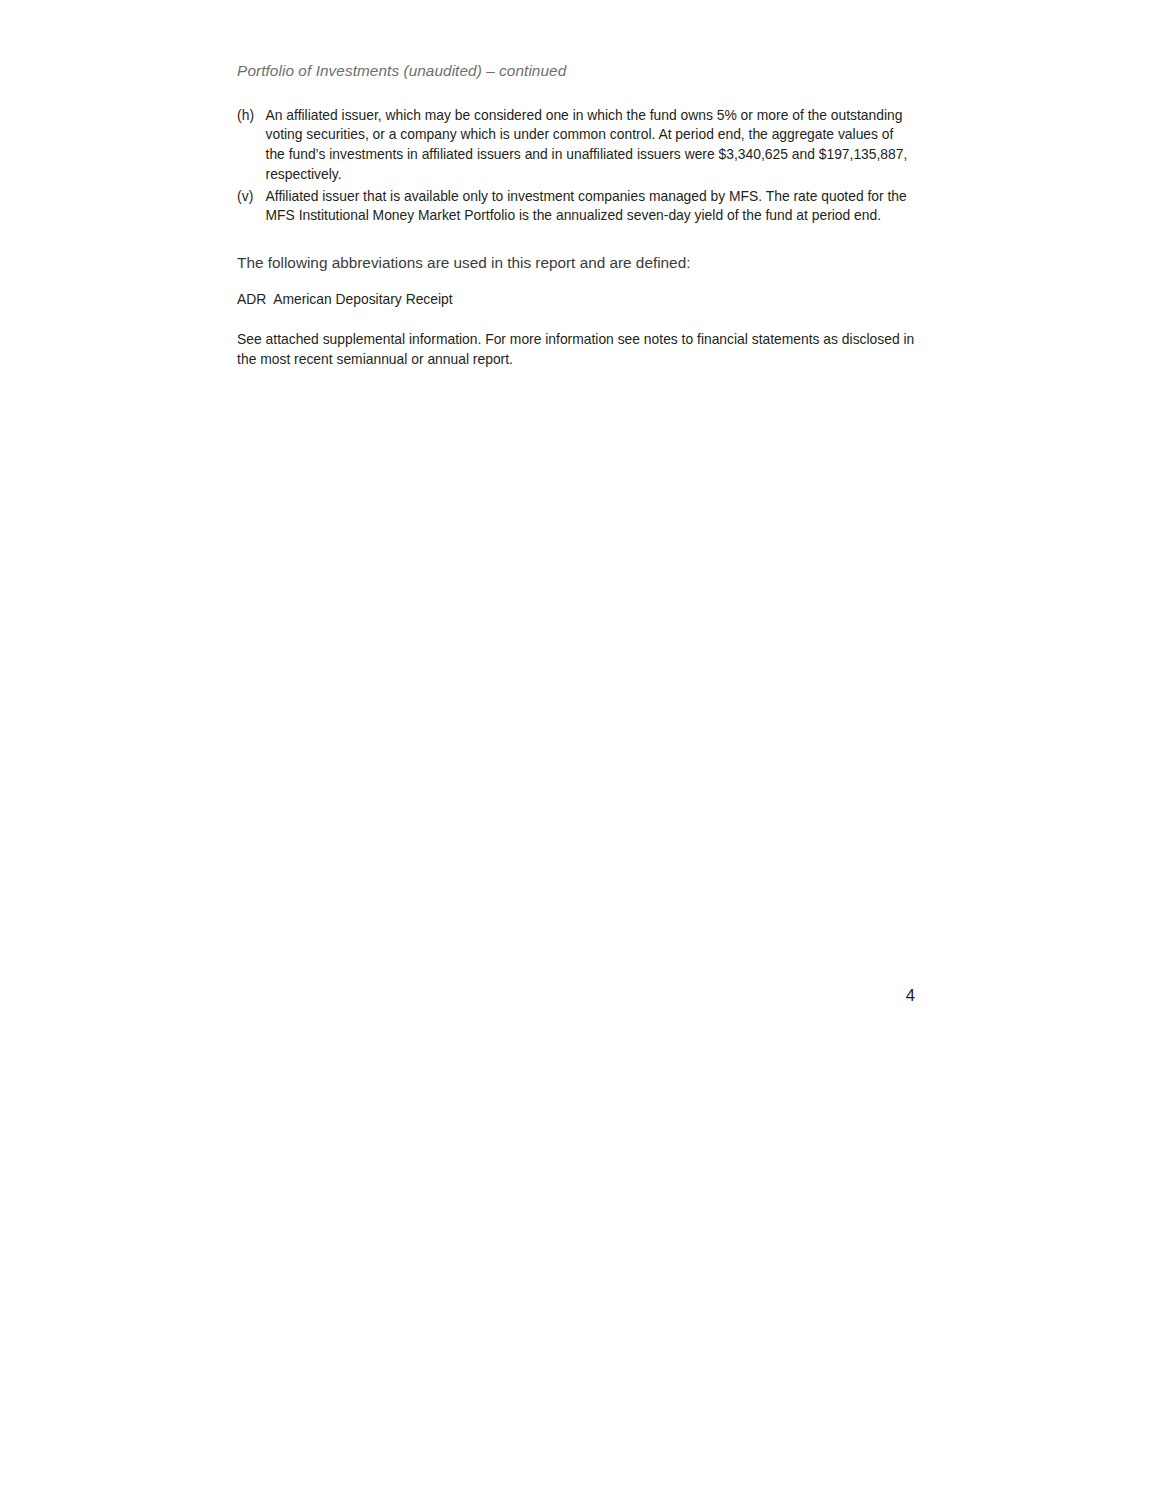Portfolio of Investments (unaudited) – continued
(h) An affiliated issuer, which may be considered one in which the fund owns 5% or more of the outstanding voting securities, or a company which is under common control. At period end, the aggregate values of the fund’s investments in affiliated issuers and in unaffiliated issuers were $3,340,625 and $197,135,887, respectively.
(v) Affiliated issuer that is available only to investment companies managed by MFS. The rate quoted for the MFS Institutional Money Market Portfolio is the annualized seven-day yield of the fund at period end.
The following abbreviations are used in this report and are defined:
ADRAmerican Depositary Receipt
See attached supplemental information. For more information see notes to financial statements as disclosed in the most recent semiannual or annual report.
4